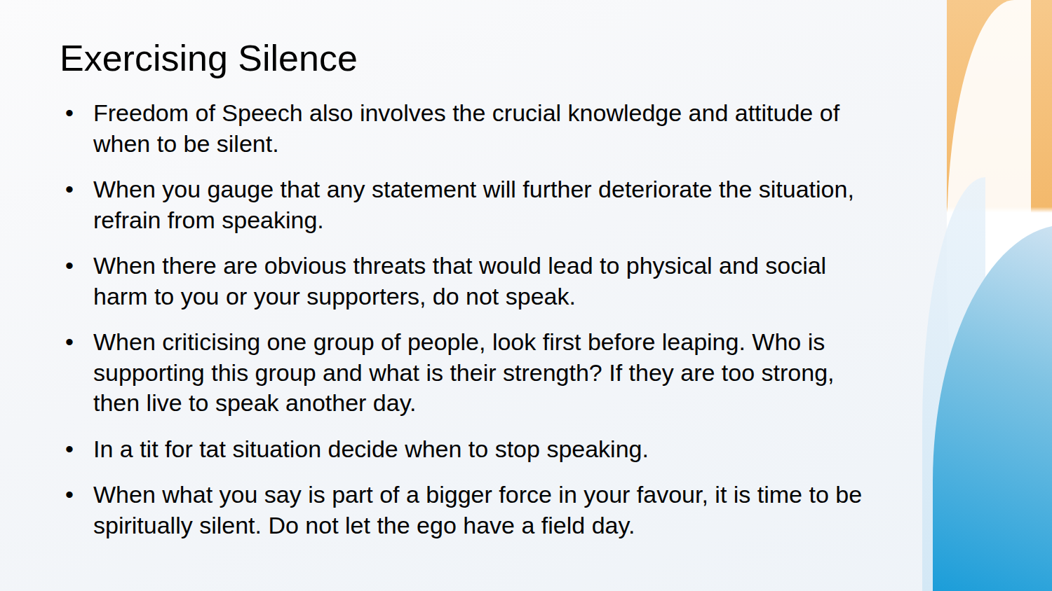Exercising Silence
Freedom of Speech also involves the crucial knowledge and attitude of when to be silent.
When you gauge that any statement will further deteriorate the situation, refrain from speaking.
When there are obvious threats that would lead to physical and social harm to you or your supporters, do not speak.
When criticising one group of people, look first before leaping. Who is supporting this group and what is their strength? If they are too strong, then live to speak another day.
In a tit for tat situation decide when to stop speaking.
When what you say is part of a bigger force in your favour, it is time to be spiritually silent. Do not let the ego have a field day.